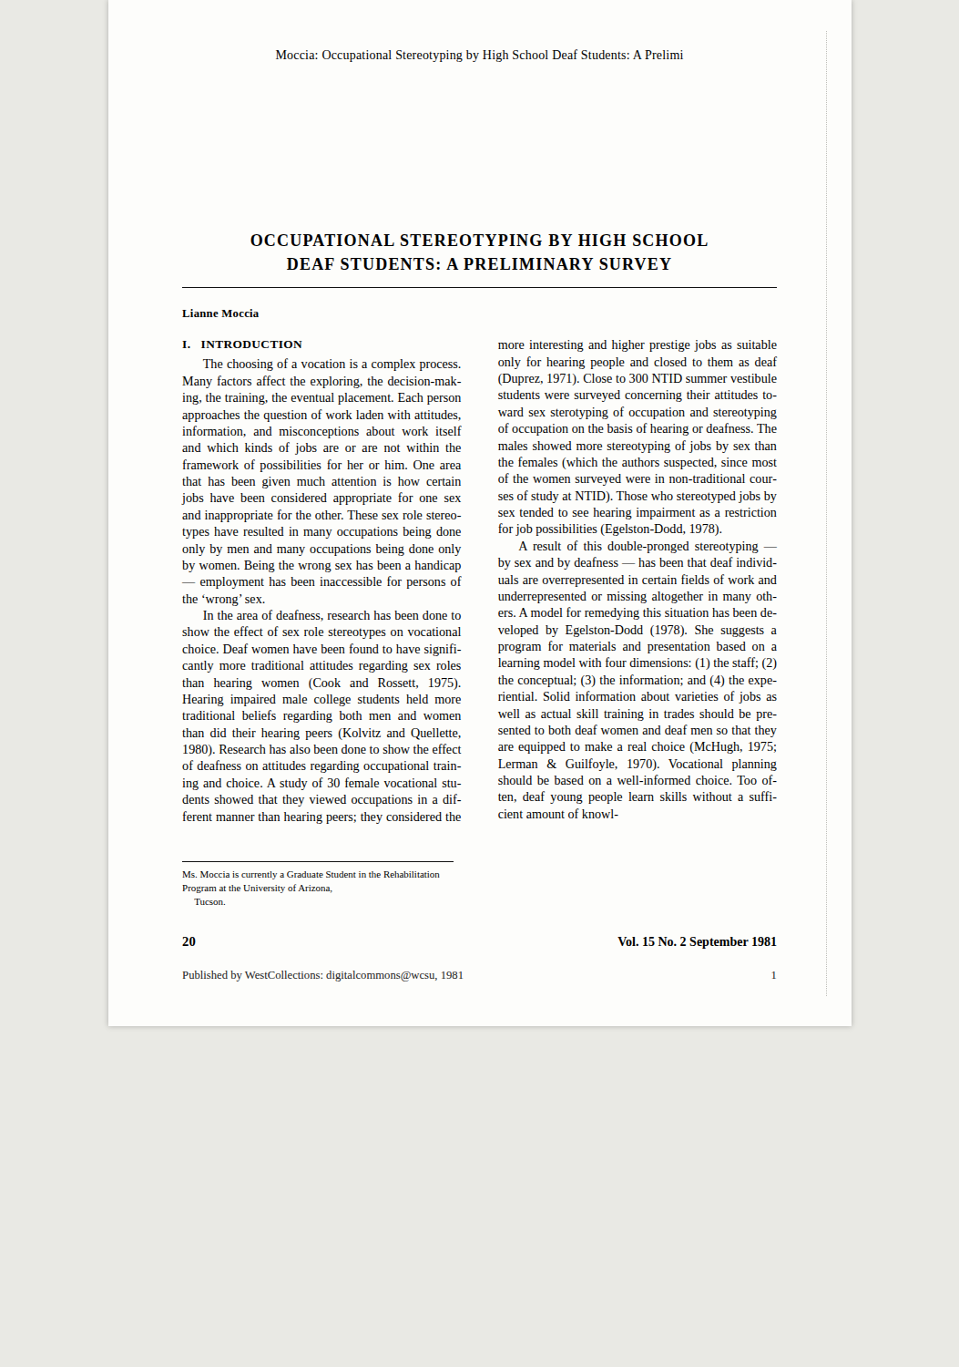Moccia: Occupational Stereotyping by High School Deaf Students: A Prelimi
Occupational Stereotyping by High School
Deaf Students: A Preliminary Survey
Lianne Moccia
I. INTRODUCTION
The choosing of a vocation is a complex process. Many factors affect the exploring, the decision-making, the training, the eventual placement. Each person approaches the question of work laden with attitudes, information, and misconceptions about work itself and which kinds of jobs are or are not within the framework of possibilities for her or him. One area that has been given much attention is how certain jobs have been considered appropriate for one sex and inappropriate for the other. These sex role stereotypes have resulted in many occupations being done only by men and many occupations being done only by women. Being the wrong sex has been a handicap — employment has been inaccessible for persons of the ‘wrong’ sex.
In the area of deafness, research has been done to show the effect of sex role stereotypes on vocational choice. Deaf women have been found to have significantly more traditional attitudes regarding sex roles than hearing women (Cook and Rossett, 1975). Hearing impaired male college students held more traditional beliefs regarding both men and women than did their hearing peers (Kolvitz and Quellette, 1980). Research has also been done to show the effect of deafness on attitudes regarding occupational training and choice. A study of 30 female vocational students showed that they viewed occupations in a different manner than hearing peers; they considered the more interesting and higher prestige jobs as suitable only for hearing people and closed to them as deaf (Duprez, 1971). Close to 300 NTID summer vestibule students were surveyed concerning their attitudes toward sex sterotyping of occupation and stereotyping of occupation on the basis of hearing or deafness. The males showed more stereotyping of jobs by sex than the females (which the authors suspected, since most of the women surveyed were in non-traditional courses of study at NTID). Those who stereotyped jobs by sex tended to see hearing impairment as a restriction for job possibilities (Egelston-Dodd, 1978).
A result of this double-pronged stereotyping — by sex and by deafness — has been that deaf individuals are overrepresented in certain fields of work and underrepresented or missing altogether in many others. A model for remedying this situation has been developed by Egelston-Dodd (1978). She suggests a program for materials and presentation based on a learning model with four dimensions: (1) the staff; (2) the conceptual; (3) the information; and (4) the experiential. Solid information about varieties of jobs as well as actual skill training in trades should be presented to both deaf women and deaf men so that they are equipped to make a real choice (McHugh, 1975; Lerman & Guilfoyle, 1970). Vocational planning should be based on a well-informed choice. Too often, deaf young people learn skills without a sufficient amount of knowl-
Ms. Moccia is currently a Graduate Student in the Rehabilitation Program at the University of Arizona, Tucson.
20 Vol. 15 No. 2 September 1981
Published by WestCollections: digitalcommons@wcsu, 1981 1